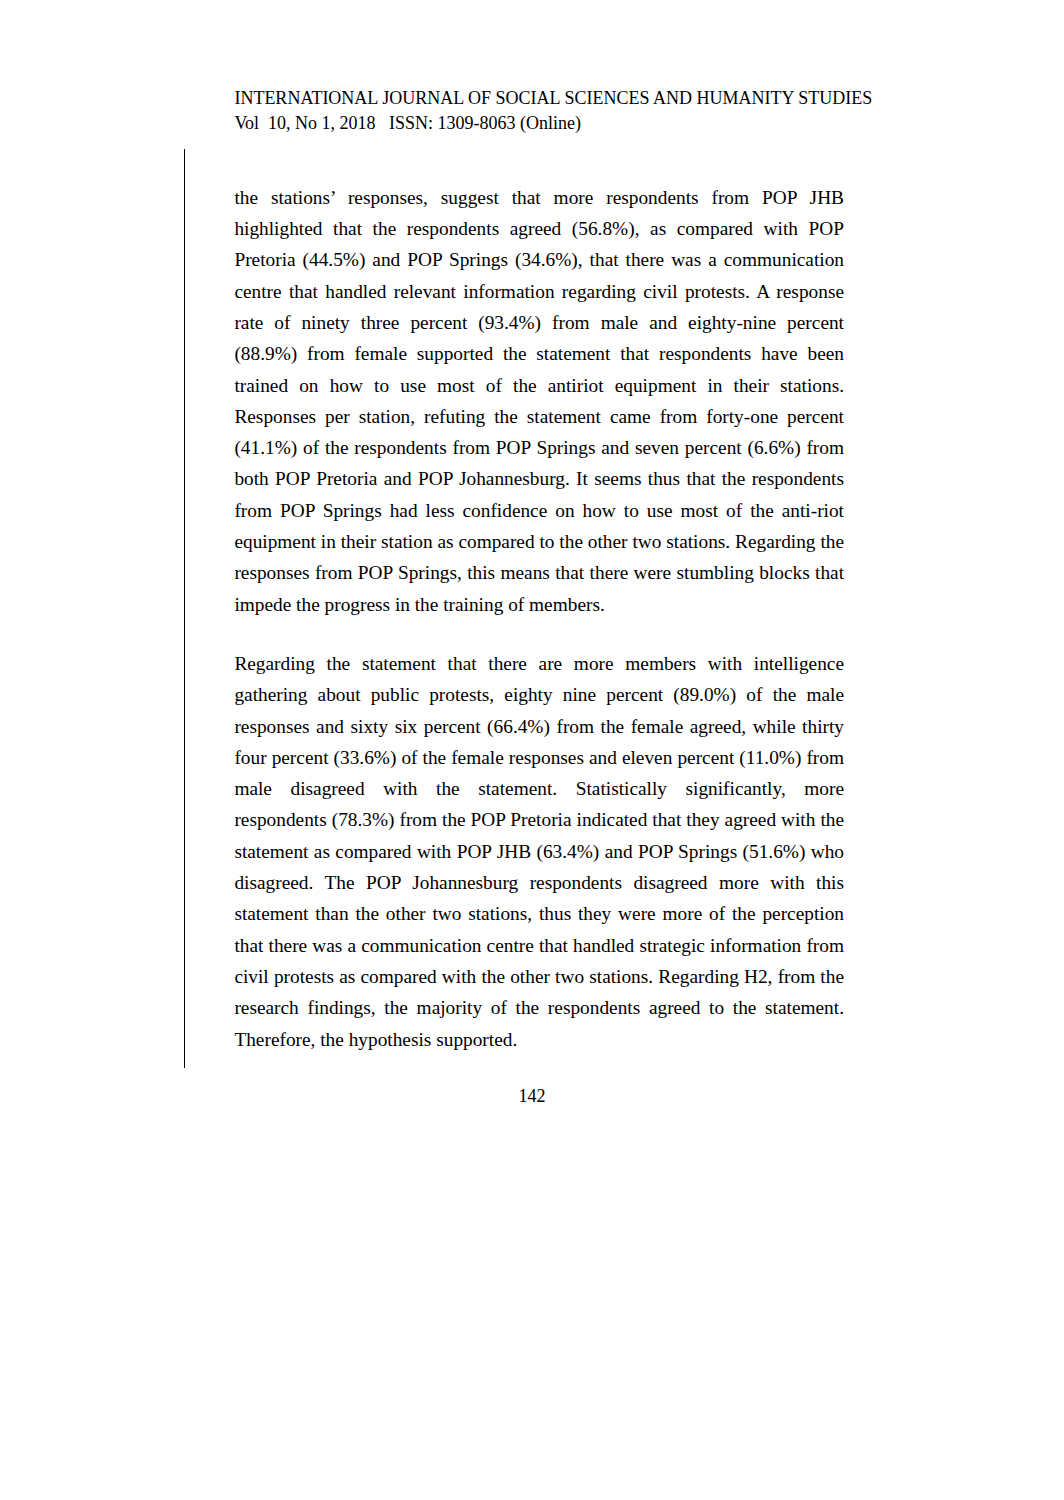INTERNATIONAL JOURNAL OF SOCIAL SCIENCES AND HUMANITY STUDIES
Vol 10, No 1, 2018 ISSN: 1309-8063 (Online)
the stations’ responses, suggest that more respondents from POP JHB highlighted that the respondents agreed (56.8%), as compared with POP Pretoria (44.5%) and POP Springs (34.6%), that there was a communication centre that handled relevant information regarding civil protests. A response rate of ninety three percent (93.4%) from male and eighty-nine percent (88.9%) from female supported the statement that respondents have been trained on how to use most of the antiriot equipment in their stations. Responses per station, refuting the statement came from forty-one percent (41.1%) of the respondents from POP Springs and seven percent (6.6%) from both POP Pretoria and POP Johannesburg. It seems thus that the respondents from POP Springs had less confidence on how to use most of the anti-riot equipment in their station as compared to the other two stations. Regarding the responses from POP Springs, this means that there were stumbling blocks that impede the progress in the training of members.
Regarding the statement that there are more members with intelligence gathering about public protests, eighty nine percent (89.0%) of the male responses and sixty six percent (66.4%) from the female agreed, while thirty four percent (33.6%) of the female responses and eleven percent (11.0%) from male disagreed with the statement. Statistically significantly, more respondents (78.3%) from the POP Pretoria indicated that they agreed with the statement as compared with POP JHB (63.4%) and POP Springs (51.6%) who disagreed. The POP Johannesburg respondents disagreed more with this statement than the other two stations, thus they were more of the perception that there was a communication centre that handled strategic information from civil protests as compared with the other two stations. Regarding H2, from the research findings, the majority of the respondents agreed to the statement. Therefore, the hypothesis supported.
142